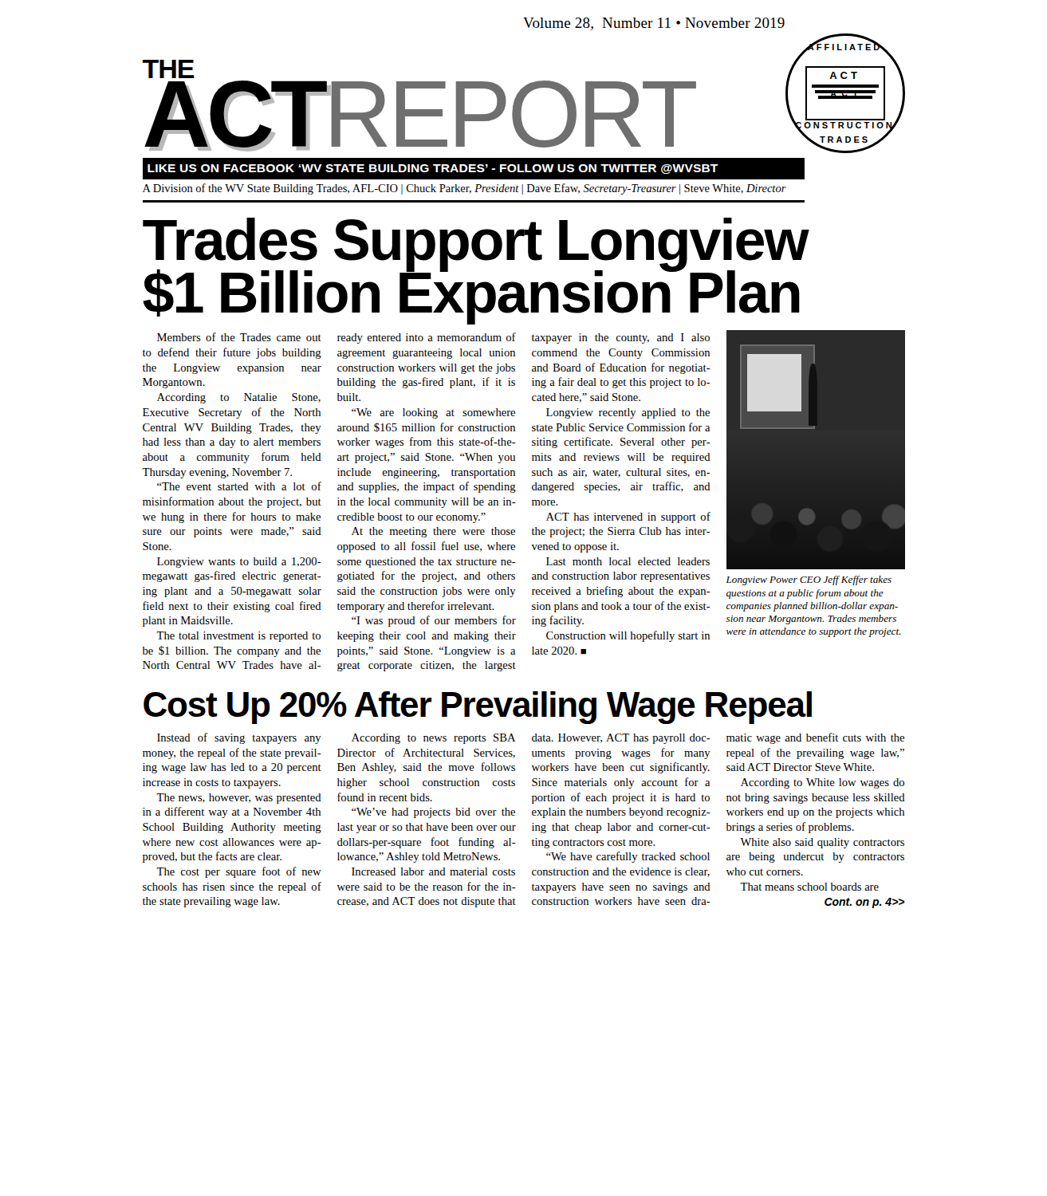Volume 28, Number 11 • November 2019
THE ACT REPORT
AFFILIATED
A C T
ACT
CONSTRUCTION
TRADES
LIKE US ON FACEBOOK ‘WV STATE BUILDING TRADES’ - FOLLOW US ON TWITTER @WVSBT
A Division of the WV State Building Trades, AFL-CIO | Chuck Parker, President | Dave Efaw, Secretary-Treasurer | Steve White, Director
Trades Support Longview
$1 Billion Expansion Plan
Members of the Trades came out to defend their future jobs building the Longview expansion near Morgantown.
According to Natalie Stone, Executive Secretary of the North Central WV Building Trades, they had less than a day to alert members about a community forum held Thursday evening, November 7.
“The event started with a lot of misinformation about the project, but we hung in there for hours to make sure our points were made,” said Stone.
Longview wants to build a 1,200-megawatt gas-fired electric generating plant and a 50-megawatt solar field next to their existing coal fired plant in Maidsville.
The total investment is reported to be $1 billion. The company and the North Central WV Trades have already entered into a memorandum of agreement guaranteeing local union construction workers will get the jobs building the gas-fired plant, if it is built.
“We are looking at somewhere around $165 million for construction worker wages from this state-of-the-art project,” said Stone. “When you include engineering, transportation and supplies, the impact of spending in the local community will be an incredible boost to our economy.”
At the meeting there were those opposed to all fossil fuel use, where some questioned the tax structure negotiated for the project, and others said the construction jobs were only temporary and therefor irrelevant.
“I was proud of our members for keeping their cool and making their points,” said Stone. “Longview is a great corporate citizen, the largest taxpayer in the county, and I also commend the County Commission and Board of Education for negotiating a fair deal to get this project to located here,” said Stone.
Longview recently applied to the state Public Service Commission for a siting certificate. Several other permits and reviews will be required such as air, water, cultural sites, endangered species, air traffic, and more.
ACT has intervened in support of the project; the Sierra Club has intervened to oppose it.
Last month local elected leaders and construction labor representatives received a briefing about the expansion plans and took a tour of the existing facility.
Construction will hopefully start in late 2020. ■
Longview Power CEO Jeff Keffer takes questions at a public forum about the companies planned billion-dollar expansion near Morgantown. Trades members were in attendance to support the project.
Cost Up 20% After Prevailing Wage Repeal
Instead of saving taxpayers any money, the repeal of the state prevailing wage law has led to a 20 percent increase in costs to taxpayers.
The news, however, was presented in a different way at a November 4th School Building Authority meeting where new cost allowances were approved, but the facts are clear.
The cost per square foot of new schools has risen since the repeal of the state prevailing wage law.
According to news reports SBA Director of Architectural Services, Ben Ashley, said the move follows higher school construction costs found in recent bids.
“We’ve had projects bid over the last year or so that have been over our dollars-per-square foot funding allowance,” Ashley told MetroNews.
Increased labor and material costs were said to be the reason for the increase, and ACT does not dispute that data. However, ACT has payroll documents proving wages for many workers have been cut significantly. Since materials only account for a portion of each project it is hard to explain the numbers beyond recognizing that cheap labor and corner-cutting contractors cost more.
“We have carefully tracked school construction and the evidence is clear, taxpayers have seen no savings and construction workers have seen dramatic wage and benefit cuts with the repeal of the prevailing wage law,” said ACT Director Steve White.
According to White low wages do not bring savings because less skilled workers end up on the projects which brings a series of problems.
White also said quality contractors are being undercut by contractors who cut corners.
That means school boards are
Cont. on p. 4>>